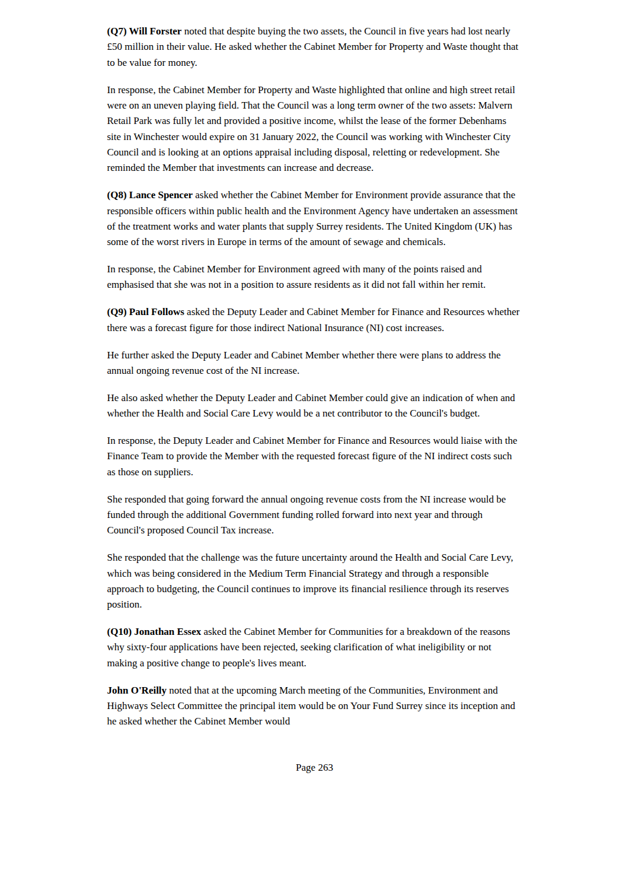(Q7) Will Forster noted that despite buying the two assets, the Council in five years had lost nearly £50 million in their value. He asked whether the Cabinet Member for Property and Waste thought that to be value for money.
In response, the Cabinet Member for Property and Waste highlighted that online and high street retail were on an uneven playing field. That the Council was a long term owner of the two assets: Malvern Retail Park was fully let and provided a positive income, whilst the lease of the former Debenhams site in Winchester would expire on 31 January 2022, the Council was working with Winchester City Council and is looking at an options appraisal including disposal, reletting or redevelopment. She reminded the Member that investments can increase and decrease.
(Q8) Lance Spencer asked whether the Cabinet Member for Environment provide assurance that the responsible officers within public health and the Environment Agency have undertaken an assessment of the treatment works and water plants that supply Surrey residents. The United Kingdom (UK) has some of the worst rivers in Europe in terms of the amount of sewage and chemicals.
In response, the Cabinet Member for Environment agreed with many of the points raised and emphasised that she was not in a position to assure residents as it did not fall within her remit.
(Q9) Paul Follows asked the Deputy Leader and Cabinet Member for Finance and Resources whether there was a forecast figure for those indirect National Insurance (NI) cost increases.
He further asked the Deputy Leader and Cabinet Member whether there were plans to address the annual ongoing revenue cost of the NI increase.
He also asked whether the Deputy Leader and Cabinet Member could give an indication of when and whether the Health and Social Care Levy would be a net contributor to the Council's budget.
In response, the Deputy Leader and Cabinet Member for Finance and Resources would liaise with the Finance Team to provide the Member with the requested forecast figure of the NI indirect costs such as those on suppliers.
She responded that going forward the annual ongoing revenue costs from the NI increase would be funded through the additional Government funding rolled forward into next year and through Council's proposed Council Tax increase.
She responded that the challenge was the future uncertainty around the Health and Social Care Levy, which was being considered in the Medium Term Financial Strategy and through a responsible approach to budgeting, the Council continues to improve its financial resilience through its reserves position.
(Q10) Jonathan Essex asked the Cabinet Member for Communities for a breakdown of the reasons why sixty-four applications have been rejected, seeking clarification of what ineligibility or not making a positive change to people's lives meant.
John O'Reilly noted that at the upcoming March meeting of the Communities, Environment and Highways Select Committee the principal item would be on Your Fund Surrey since its inception and he asked whether the Cabinet Member would
Page 263